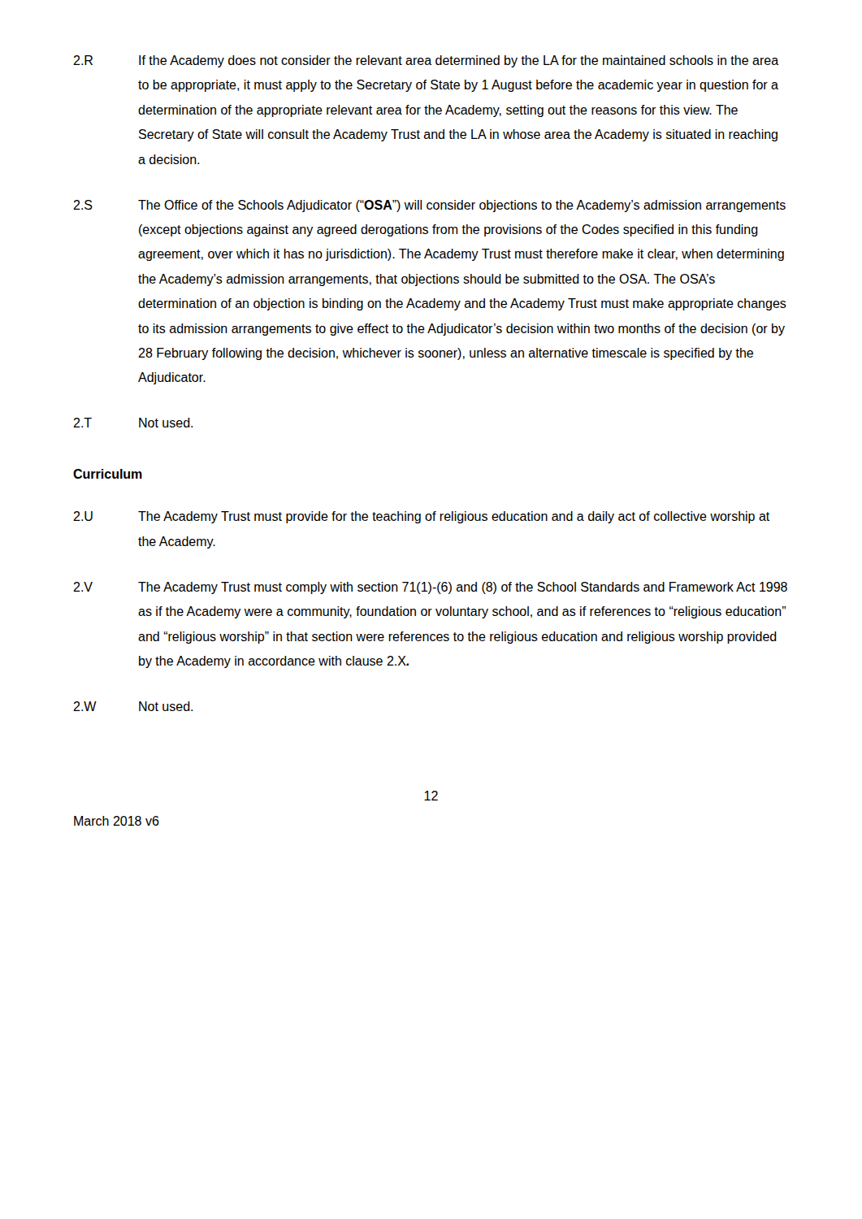2.R
If the Academy does not consider the relevant area determined by the LA for the maintained schools in the area to be appropriate, it must apply to the Secretary of State by 1 August before the academic year in question for a determination of the appropriate relevant area for the Academy, setting out the reasons for this view. The Secretary of State will consult the Academy Trust and the LA in whose area the Academy is situated in reaching a decision.
2.S
The Office of the Schools Adjudicator (“OSA”) will consider objections to the Academy’s admission arrangements (except objections against any agreed derogations from the provisions of the Codes specified in this funding agreement, over which it has no jurisdiction). The Academy Trust must therefore make it clear, when determining the Academy’s admission arrangements, that objections should be submitted to the OSA. The OSA’s determination of an objection is binding on the Academy and the Academy Trust must make appropriate changes to its admission arrangements to give effect to the Adjudicator’s decision within two months of the decision (or by 28 February following the decision, whichever is sooner), unless an alternative timescale is specified by the Adjudicator.
2.T
Not used.
Curriculum
2.U
The Academy Trust must provide for the teaching of religious education and a daily act of collective worship at the Academy.
2.V
The Academy Trust must comply with section 71(1)-(6) and (8) of the School Standards and Framework Act 1998 as if the Academy were a community, foundation or voluntary school, and as if references to “religious education” and “religious worship” in that section were references to the religious education and religious worship provided by the Academy in accordance with clause 2.X.
2.W
Not used.
12
March 2018 v6